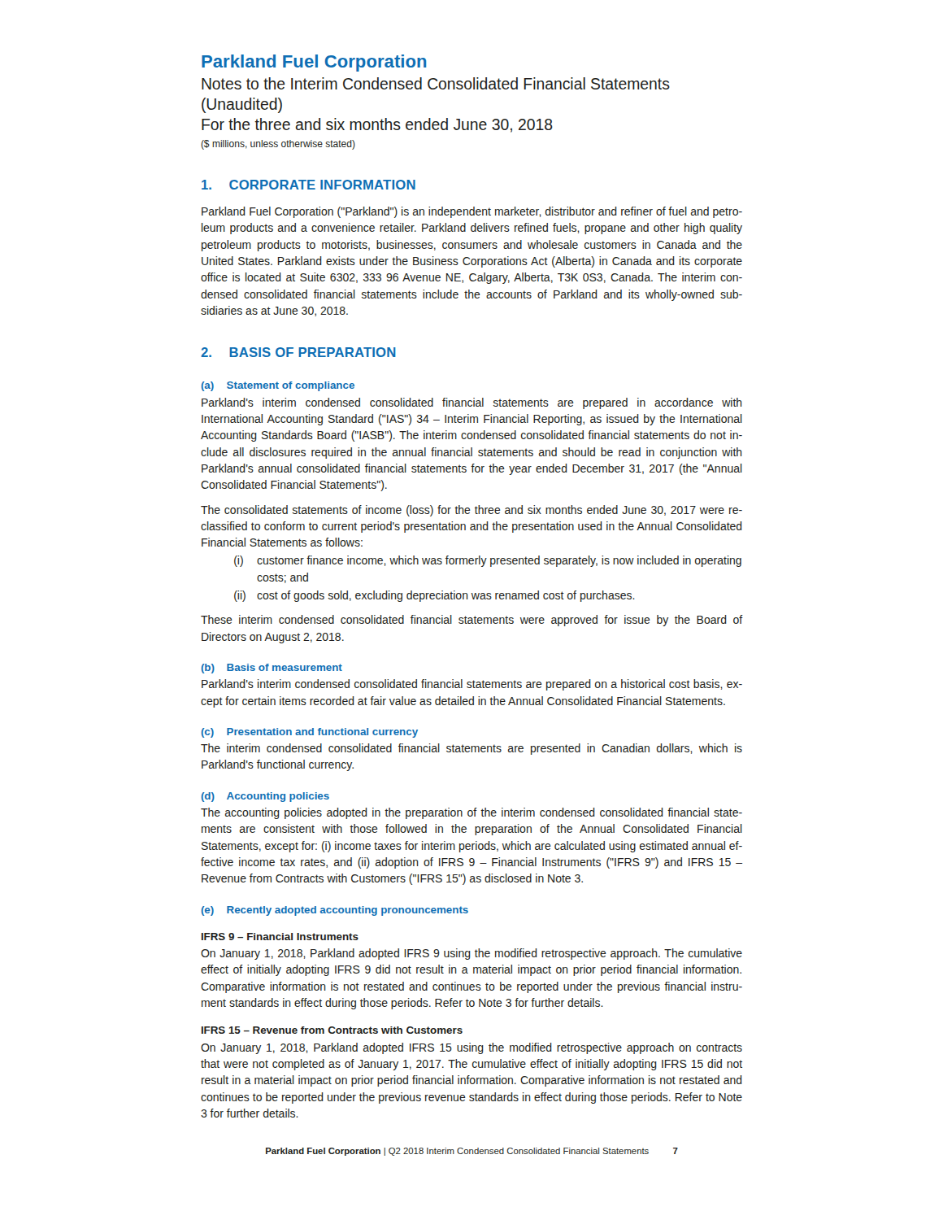Parkland Fuel Corporation
Notes to the Interim Condensed Consolidated Financial Statements (Unaudited)
For the three and six months ended June 30, 2018
($ millions, unless otherwise stated)
1. CORPORATE INFORMATION
Parkland Fuel Corporation ("Parkland") is an independent marketer, distributor and refiner of fuel and petroleum products and a convenience retailer. Parkland delivers refined fuels, propane and other high quality petroleum products to motorists, businesses, consumers and wholesale customers in Canada and the United States. Parkland exists under the Business Corporations Act (Alberta) in Canada and its corporate office is located at Suite 6302, 333 96 Avenue NE, Calgary, Alberta, T3K 0S3, Canada. The interim condensed consolidated financial statements include the accounts of Parkland and its wholly-owned subsidiaries as at June 30, 2018.
2. BASIS OF PREPARATION
(a) Statement of compliance
Parkland's interim condensed consolidated financial statements are prepared in accordance with International Accounting Standard ("IAS") 34 – Interim Financial Reporting, as issued by the International Accounting Standards Board ("IASB"). The interim condensed consolidated financial statements do not include all disclosures required in the annual financial statements and should be read in conjunction with Parkland's annual consolidated financial statements for the year ended December 31, 2017 (the "Annual Consolidated Financial Statements").
The consolidated statements of income (loss) for the three and six months ended June 30, 2017 were reclassified to conform to current period's presentation and the presentation used in the Annual Consolidated Financial Statements as follows:
(i) customer finance income, which was formerly presented separately, is now included in operating costs; and
(ii) cost of goods sold, excluding depreciation was renamed cost of purchases.
These interim condensed consolidated financial statements were approved for issue by the Board of Directors on August 2, 2018.
(b) Basis of measurement
Parkland's interim condensed consolidated financial statements are prepared on a historical cost basis, except for certain items recorded at fair value as detailed in the Annual Consolidated Financial Statements.
(c) Presentation and functional currency
The interim condensed consolidated financial statements are presented in Canadian dollars, which is Parkland's functional currency.
(d) Accounting policies
The accounting policies adopted in the preparation of the interim condensed consolidated financial statements are consistent with those followed in the preparation of the Annual Consolidated Financial Statements, except for: (i) income taxes for interim periods, which are calculated using estimated annual effective income tax rates, and (ii) adoption of IFRS 9 – Financial Instruments ("IFRS 9") and IFRS 15 – Revenue from Contracts with Customers ("IFRS 15") as disclosed in Note 3.
(e) Recently adopted accounting pronouncements
IFRS 9 – Financial Instruments
On January 1, 2018, Parkland adopted IFRS 9 using the modified retrospective approach. The cumulative effect of initially adopting IFRS 9 did not result in a material impact on prior period financial information. Comparative information is not restated and continues to be reported under the previous financial instrument standards in effect during those periods. Refer to Note 3 for further details.
IFRS 15 – Revenue from Contracts with Customers
On January 1, 2018, Parkland adopted IFRS 15 using the modified retrospective approach on contracts that were not completed as of January 1, 2017. The cumulative effect of initially adopting IFRS 15 did not result in a material impact on prior period financial information. Comparative information is not restated and continues to be reported under the previous revenue standards in effect during those periods. Refer to Note 3 for further details.
Parkland Fuel Corporation | Q2 2018 Interim Condensed Consolidated Financial Statements 7